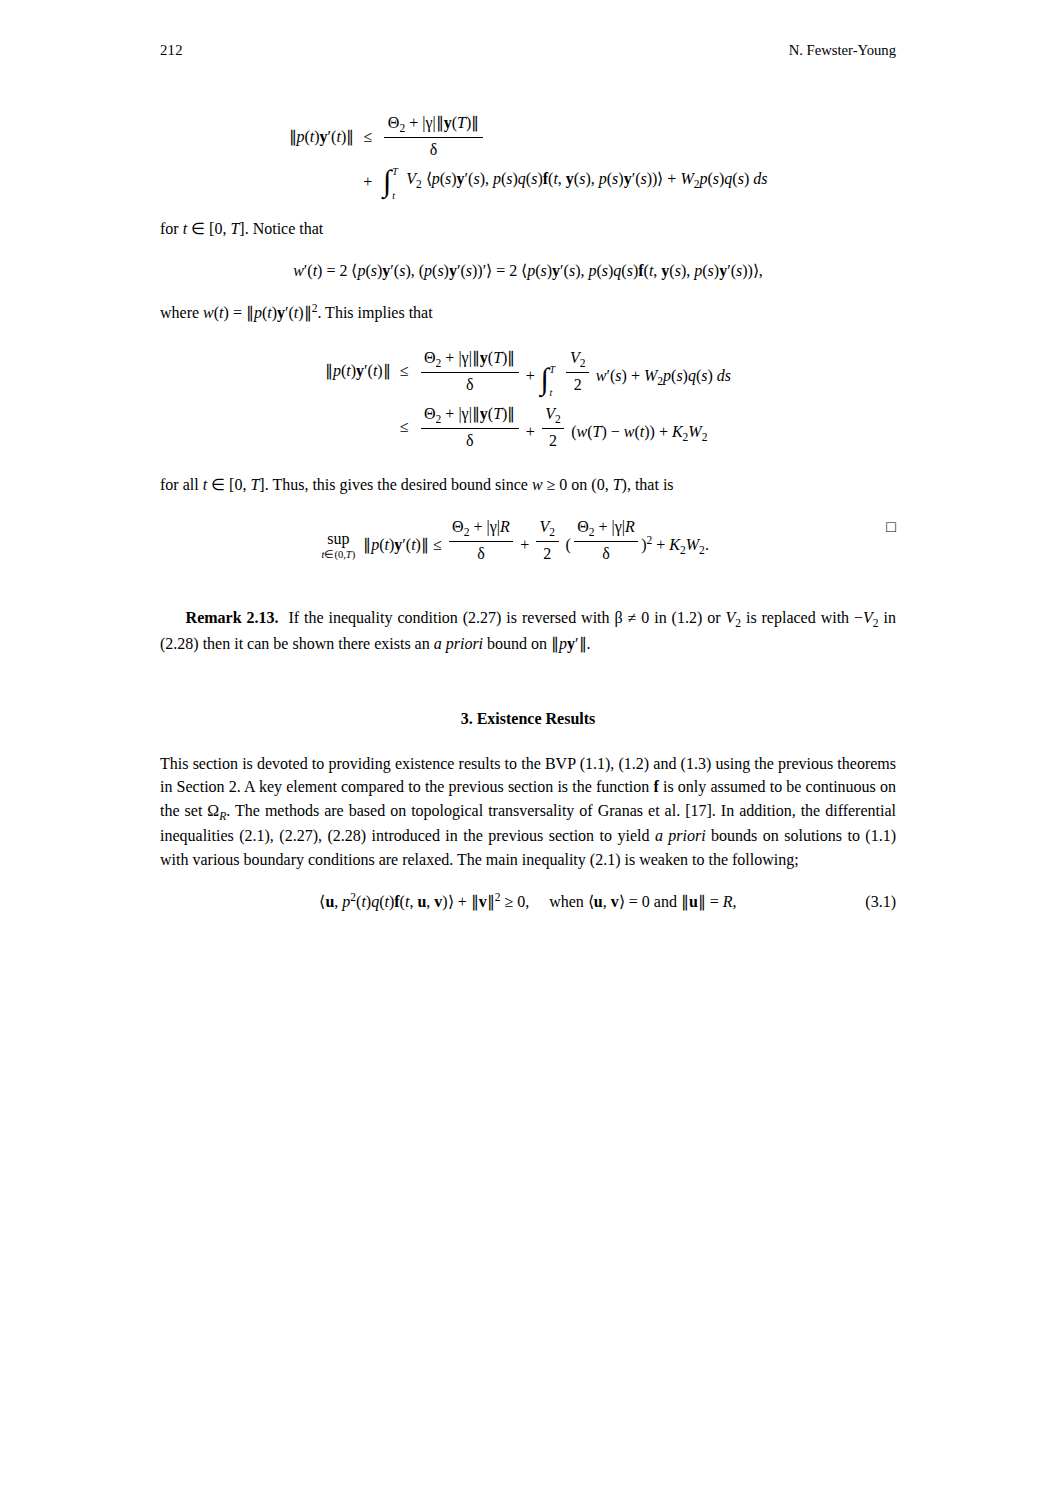212 N. Fewster-Young
| ∥ p ( t ) y ′( t ) ∥ | ≤ | Θ 2 + / γ / ∥ y ( T ) ∥ δ |
| | + | ∫ T t V 2 ⟨ p ( s ) y ′( s ), p ( s ) q ( s ) f ( t , y ( s ), p ( s ) y ′( s )) ⟩ + W 2 p ( s ) q ( s ) ds |
for t ∈ [0, T]. Notice that
w′(t) = 2 ⟨p(s)y′(s), (p(s)y′(s))′⟩ = 2 ⟨p(s)y′(s), p(s)q(s)f(t, y(s), p(s)y′(s))⟩,
where w(t) = ∥p(t)y′(t)∥2. This implies that
| ∥ p ( t ) y ′( t ) ∥ | ≤ | Θ 2 + / γ / ∥ y ( T ) ∥ δ + ∫ T t V 2 2 w ′( s ) + W 2 p ( s ) q ( s ) ds |
| | ≤ | Θ 2 + / γ / ∥ y ( T ) ∥ δ + V 2 2 ( w ( T ) − w ( t )) + K 2 W 2 |
for all t ∈ [0, T]. Thus, this gives the desired bound since w ≥ 0 on (0, T), that is
sup t∈(0,T) ∥p(t)y′(t)∥ ≤ Θ2 + |γ|R δ + V 22 (Θ2 + |γ|R δ)2 + K 2 W 2. □
Remark 2.13. If the inequality condition (2.27) is reversed with β ≠ 0 in (1.2) or V 2 is replaced with −V 2 in (2.28) then it can be shown there exists an a priori bound on ∥py′∥.
3. Existence Results
This section is devoted to providing existence results to the BVP (1.1), (1.2) and (1.3) using the previous theorems in Section 2. A key element compared to the previous section is the function f is only assumed to be continuous on the set ΩR. The methods are based on topological transversality of Granas et al. [17]. In addition, the differential inequalities (2.1), (2.27), (2.28) introduced in the previous section to yield a priori bounds on solutions to (1.1) with various boundary conditions are relaxed. The main inequality (2.1) is weaken to the following;
⟨u, p 2(t)q(t)f(t, u, v)⟩ + ∥v∥2 ≥ 0, when ⟨u, v⟩ = 0 and ∥u∥ = R, (3.1)